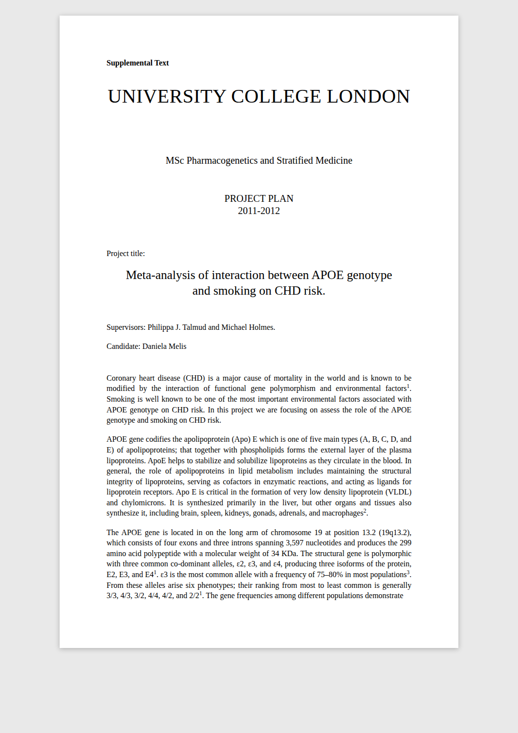Supplemental Text
UNIVERSITY COLLEGE LONDON
MSc Pharmacogenetics and Stratified Medicine
PROJECT PLAN
2011-2012
Project title:
Meta-analysis of interaction between APOE genotype
and smoking on CHD risk.
Supervisors: Philippa J. Talmud and Michael Holmes.
Candidate: Daniela Melis
Coronary heart disease (CHD) is a major cause of mortality in the world and is known to be modified by the interaction of functional gene polymorphism and environmental factors1. Smoking is well known to be one of the most important environmental factors associated with APOE genotype on CHD risk. In this project we are focusing on assess the role of the APOE genotype and smoking on CHD risk.
APOE gene codifies the apolipoprotein (Apo) E which is one of five main types (A, B, C, D, and E) of apolipoproteins; that together with phospholipids forms the external layer of the plasma lipoproteins. ApoE helps to stabilize and solubilize lipoproteins as they circulate in the blood. In general, the role of apolipoproteins in lipid metabolism includes maintaining the structural integrity of lipoproteins, serving as cofactors in enzymatic reactions, and acting as ligands for lipoprotein receptors. Apo E is critical in the formation of very low density lipoprotein (VLDL) and chylomicrons. It is synthesized primarily in the liver, but other organs and tissues also synthesize it, including brain, spleen, kidneys, gonads, adrenals, and macrophages2.
The APOE gene is located in on the long arm of chromosome 19 at position 13.2 (19q13.2), which consists of four exons and three introns spanning 3,597 nucleotides and produces the 299 amino acid polypeptide with a molecular weight of 34 KDa. The structural gene is polymorphic with three common co-dominant alleles, ε2, ε3, and ε4, producing three isoforms of the protein, E2, E3, and E41. ε3 is the most common allele with a frequency of 75–80% in most populations3. From these alleles arise six phenotypes; their ranking from most to least common is generally 3/3, 4/3, 3/2, 4/4, 4/2, and 2/21. The gene frequencies among different populations demonstrate